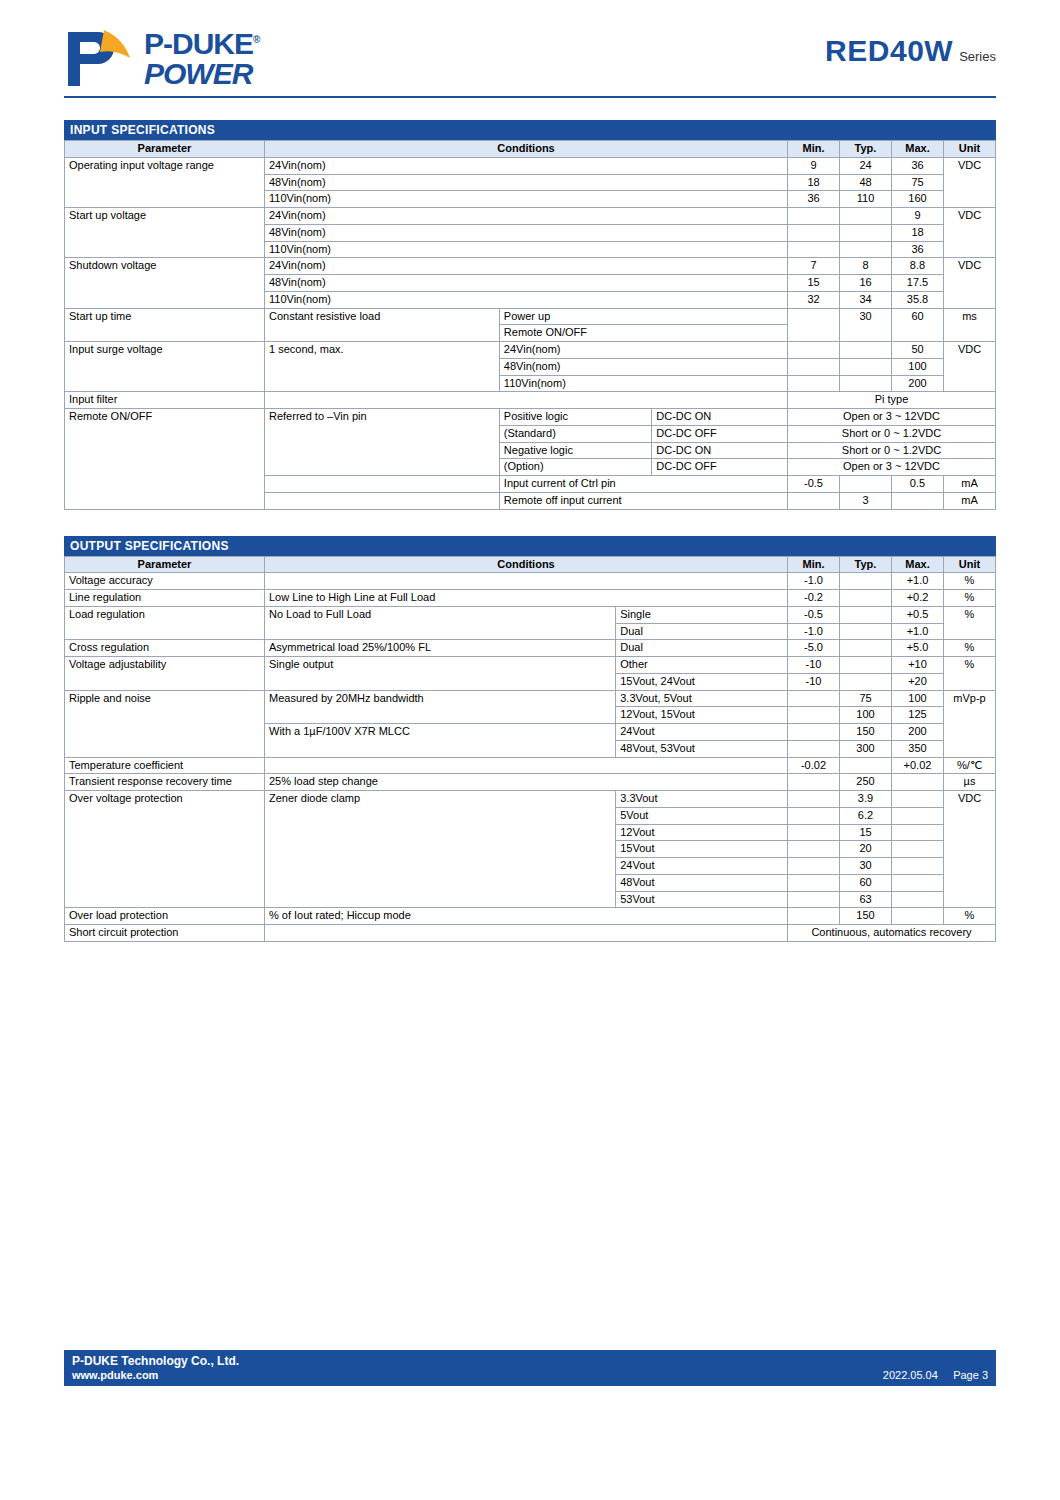P-DUKE®
POWER
RED40W Series
INPUT SPECIFICATIONS
| Parameter | Conditions | Min. | Typ. | Max. | Unit |
| --- | --- | --- | --- | --- | --- |
| Operating input voltage range | 24Vin(nom) | 9 | 24 | 36 | VDC |
| 48Vin(nom) | 18 | 48 | 75 |
| 110Vin(nom) | 36 | 110 | 160 |
| Start up voltage | 24Vin(nom) | | | 9 | VDC |
| 48Vin(nom) | | | 18 |
| 110Vin(nom) | | | 36 |
| Shutdown voltage | 24Vin(nom) | 7 | 8 | 8.8 | VDC |
| 48Vin(nom) | 15 | 16 | 17.5 |
| 110Vin(nom) | 32 | 34 | 35.8 |
| Start up time | Constant resistive load | Power up | | 30 | 60 | ms |
| Remote ON/OFF |
| Input surge voltage | 1 second, max. | 24Vin(nom) | | | 50 | VDC |
| 48Vin(nom) | | | 100 |
| 110Vin(nom) | | | 200 |
| Input filter | | Pi type |
| Remote ON/OFF | Referred to –Vin pin | Positive logic | DC-DC ON | Open or 3 ~ 12VDC |
| (Standard) | DC-DC OFF | Short or 0 ~ 1.2VDC |
| Negative logic | DC-DC ON | Short or 0 ~ 1.2VDC |
| (Option) | DC-DC OFF | Open or 3 ~ 12VDC |
| | Input current of Ctrl pin | -0.5 | | 0.5 | mA |
| | Remote off input current | | 3 | | mA |
OUTPUT SPECIFICATIONS
| Parameter | Conditions | Min. | Typ. | Max. | Unit |
| --- | --- | --- | --- | --- | --- |
| Voltage accuracy | | -1.0 | | +1.0 | % |
| Line regulation | Low Line to High Line at Full Load | -0.2 | | +0.2 | % |
| Load regulation | No Load to Full Load | Single | -0.5 | | +0.5 | % |
| Dual | -1.0 | | +1.0 |
| Cross regulation | Asymmetrical load 25%/100% FL | Dual | -5.0 | | +5.0 | % |
| Voltage adjustability | Single output | Other | -10 | | +10 | % |
| 15Vout, 24Vout | -10 | | +20 |
| Ripple and noise | Measured by 20MHz bandwidth | 3.3Vout, 5Vout | | 75 | 100 | mVp-p |
| 12Vout, 15Vout | | 100 | 125 |
| With a 1µF/100V X7R MLCC | 24Vout | | 150 | 200 |
| 48Vout, 53Vout | | 300 | 350 |
| Temperature coefficient | | -0.02 | | +0.02 | %/℃ |
| Transient response recovery time | 25% load step change | | 250 | | µs |
| Over voltage protection | Zener diode clamp | 3.3Vout | | 3.9 | | VDC |
| 5Vout | | 6.2 | |
| 12Vout | | 15 | |
| 15Vout | | 20 | |
| 24Vout | | 30 | |
| 48Vout | | 60 | |
| 53Vout | | 63 | |
| Over load protection | % of Iout rated; Hiccup mode | | 150 | | % |
| Short circuit protection | | Continuous, automatics recovery |
P-DUKE Technology Co., Ltd.
www.pduke.com 2022.05.04 Page 3